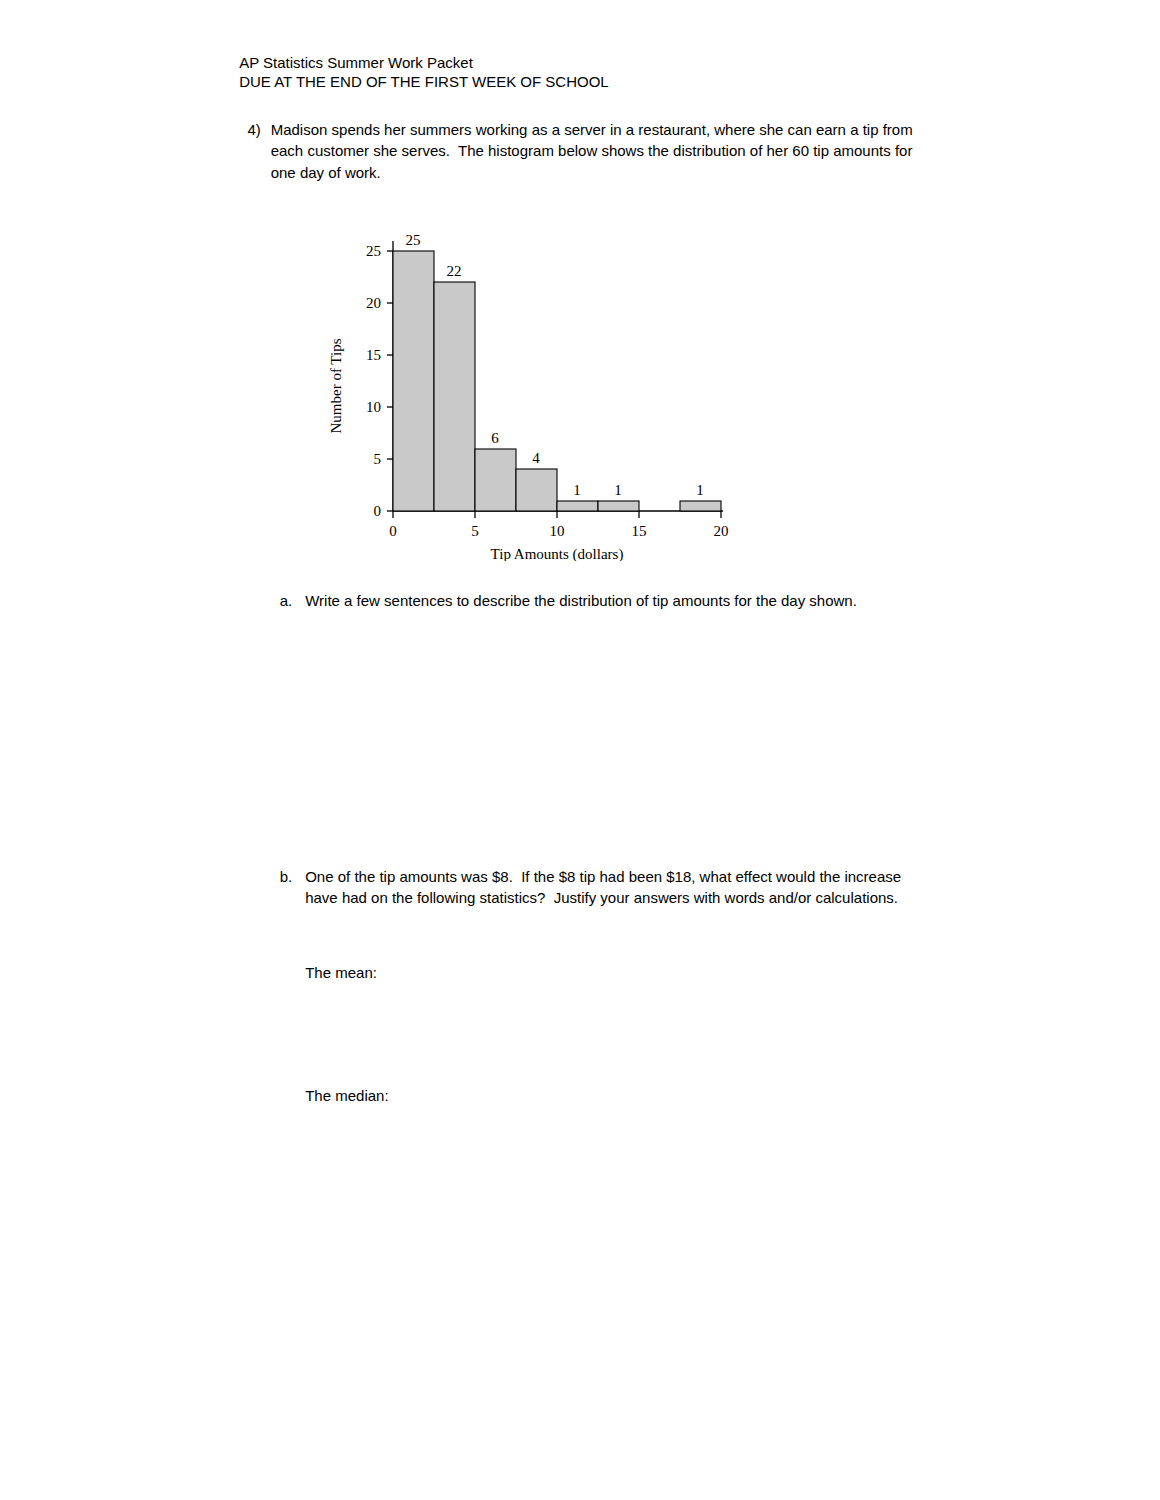AP Statistics Summer Work Packet
DUE AT THE END OF THE FIRST WEEK OF SCHOOL
4)
Madison spends her summers working as a server in a restaurant, where she can earn a tip from each customer she serves. The histogram below shows the distribution of her 60 tip amounts for one day of work.
Number of Tips 0 5 10 15 20 25 25 22 6 4 1 1 1 0 5 10 15 20 Tip Amounts (dollars)
a.
Write a few sentences to describe the distribution of tip amounts for the day shown.
b.
One of the tip amounts was $8. If the $8 tip had been $18, what effect would the increase have had on the following statistics? Justify your answers with words and/or calculations.
The mean:
The median: